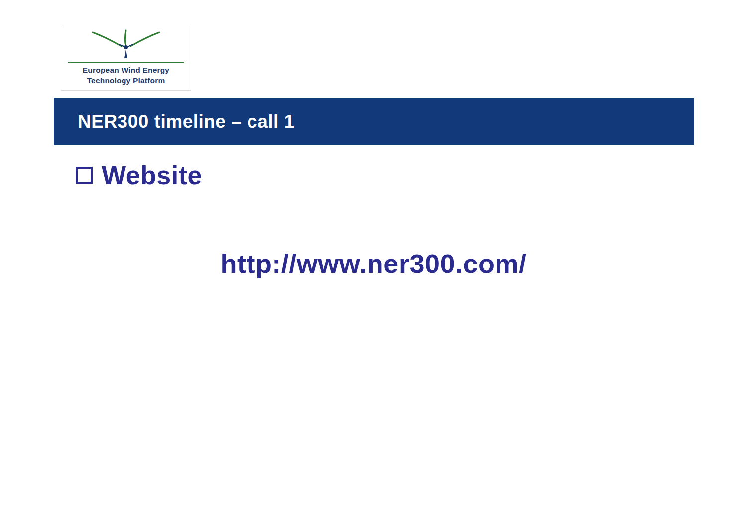European Wind Energy
Technology Platform
NER300 timeline – call 1
Website
http://www.ner300.com/